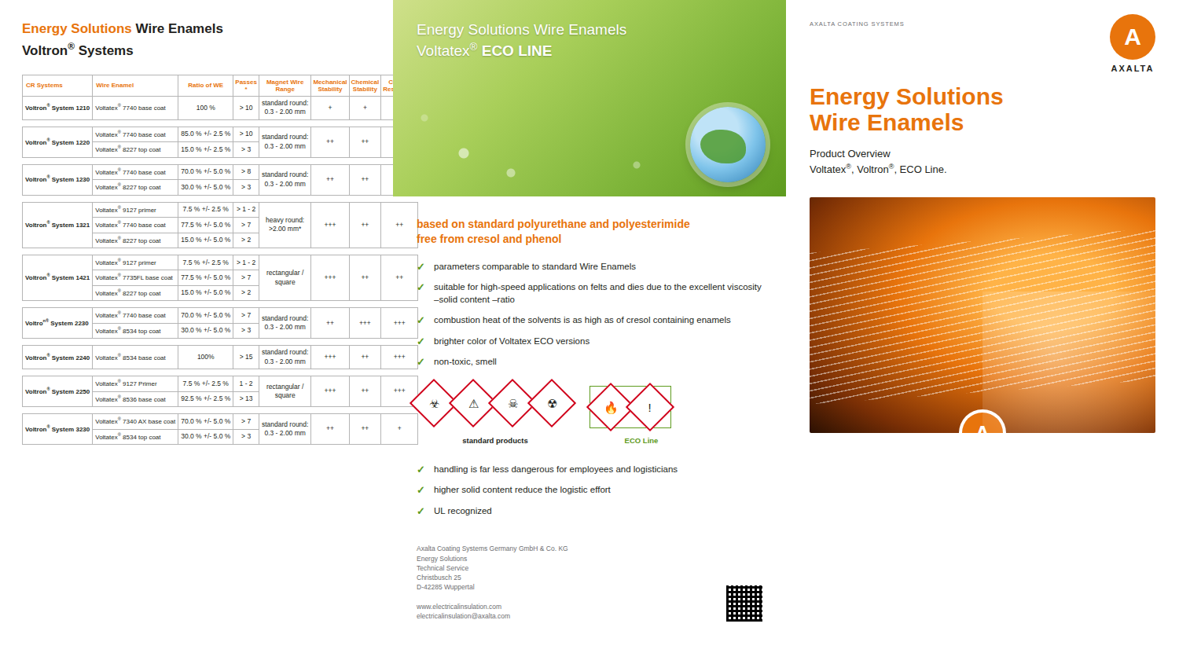Energy Solutions Wire Enamels
Voltron® Systems
| CR Systems | Wire Enamel | Ratio of WE | Passes * | Magnet Wire Range | Mechanical Stability | Chemical Stability | Corona Resistance |
| --- | --- | --- | --- | --- | --- | --- | --- |
| Voltron ® System 1210 | Voltatex ® 7740 base coat | 100 % | > 10 | standard round: 0.3 - 2.00 mm | + | + | +++ |
| Voltron ® System 1220 | Voltatex ® 7740 base coat | 85.0 % +/- 2.5 % | > 10 | standard round: 0.3 - 2.00 mm | ++ | ++ | ++ |
| Voltatex ® 8227 top coat | 15.0 % +/- 2.5 % | > 3 |
| Voltron ® System 1230 | Voltatex ® 7740 base coat | 70.0 % +/- 5.0 % | > 8 | standard round: 0.3 - 2.00 mm | ++ | ++ | + |
| Voltatex ® 8227 top coat | 30.0 % +/- 5.0 % | > 3 |
| Voltron ® System 1321 | Voltatex ® 9127 primer | 7.5 % +/- 2.5 % | > 1 - 2 | heavy round: >2.00 mm* | +++ | ++ | ++ |
| Voltatex ® 7740 base coat | 77.5 % +/- 5.0 % | > 7 |
| Voltatex ® 8227 top coat | 15.0 % +/- 5.0 % | > 2 |
| Voltron ® System 1421 | Voltatex ® 9127 primer | 7.5 % +/- 2.5 % | > 1 - 2 | rectangular / square | +++ | ++ | ++ |
| Voltatex ® 7735FL base coat | 77.5 % +/- 5.0 % | > 7 |
| Voltatex ® 8227 top coat | 15.0 % +/- 5.0 % | > 2 |
| Voltro n® System 2230 | Voltatex ® 7740 base coat | 70.0 % +/- 5.0 % | > 7 | standard round: 0.3 - 2.00 mm | ++ | +++ | +++ |
| Voltatex ® 8534 top coat | 30.0 % +/- 5.0 % | > 3 |
| Voltron ® System 2240 | Voltatex ® 8534 base coat | 100% | > 15 | standard round: 0.3 - 2.00 mm | +++ | ++ | +++ |
| Voltron ® System 2250 | Voltatex ® 9127 Primer | 7.5 % +/- 2.5 % | 1 - 2 | rectangular / square | +++ | ++ | +++ |
| Voltatex ® 8536 base coat | 92.5 % +/- 2.5 % | > 13 |
| Voltron ® System 3230 | Voltatex ® 7340 AX base coat | 70.0 % +/- 5.0 % | > 7 | standard round: 0.3 - 2.00 mm | ++ | ++ | + |
| Voltatex ® 8534 top coat | 30.0 % +/- 5.0 % | > 3 |
Energy Solutions Wire Enamels
Voltatex® ECO LINE
based on standard polyurethane and polyesterimide free from cresol and phenol
parameters comparable to standard Wire Enamels
suitable for high-speed applications on felts and dies due to the excellent viscosity –solid content –ratio
combustion heat of the solvents is as high as of cresol containing enamels
brighter color of Voltatex ECO versions
non-toxic, smell
☣
⚠
☠
☢
🔥
!
standard products
ECO Line
handling is far less dangerous for employees and logisticians
higher solid content reduce the logistic effort
UL recognized
Axalta Coating Systems Germany GmbH & Co. KG
Energy Solutions
Technical Service
Christbusch 25
D-42285 Wuppertal
www.electricalinsulation.com
electricalinsulation@axalta.com
Axalta Coating Systems
A
AXALTA
Energy Solutions
Wire Enamels
Product Overview
Voltatex®, Voltron®, ECO Line.
A